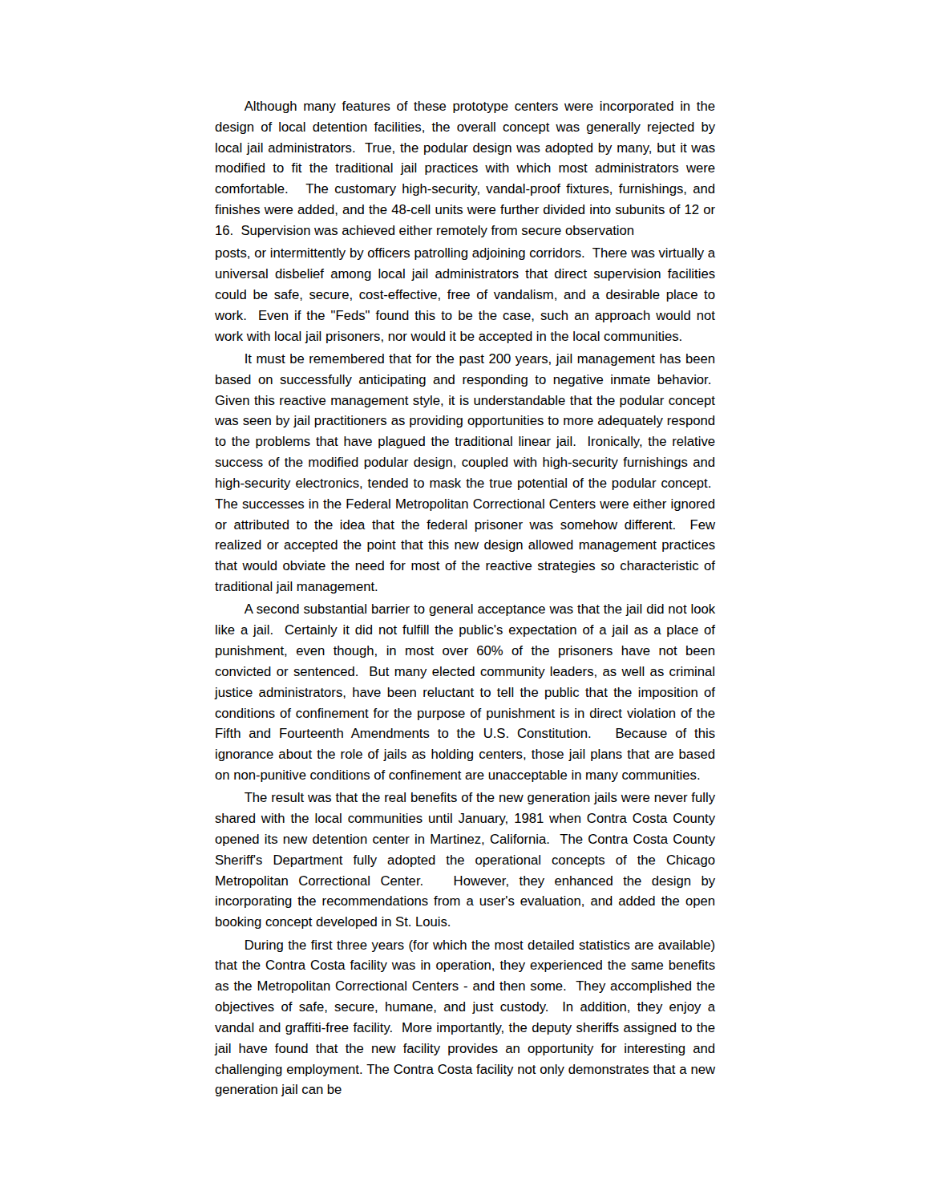Although many features of these prototype centers were incorporated in the design of local detention facilities, the overall concept was generally rejected by local jail administrators. True, the podular design was adopted by many, but it was modified to fit the traditional jail practices with which most administrators were comfortable. The customary high-security, vandal-proof fixtures, furnishings, and finishes were added, and the 48-cell units were further divided into subunits of 12 or 16. Supervision was achieved either remotely from secure observation
posts, or intermittently by officers patrolling adjoining corridors. There was virtually a universal disbelief among local jail administrators that direct supervision facilities could be safe, secure, cost-effective, free of vandalism, and a desirable place to work. Even if the "Feds" found this to be the case, such an approach would not work with local jail prisoners, nor would it be accepted in the local communities.
It must be remembered that for the past 200 years, jail management has been based on successfully anticipating and responding to negative inmate behavior. Given this reactive management style, it is understandable that the podular concept was seen by jail practitioners as providing opportunities to more adequately respond to the problems that have plagued the traditional linear jail. Ironically, the relative success of the modified podular design, coupled with high-security furnishings and high-security electronics, tended to mask the true potential of the podular concept. The successes in the Federal Metropolitan Correctional Centers were either ignored or attributed to the idea that the federal prisoner was somehow different. Few realized or accepted the point that this new design allowed management practices that would obviate the need for most of the reactive strategies so characteristic of traditional jail management.
A second substantial barrier to general acceptance was that the jail did not look like a jail. Certainly it did not fulfill the public's expectation of a jail as a place of punishment, even though, in most over 60% of the prisoners have not been convicted or sentenced. But many elected community leaders, as well as criminal justice administrators, have been reluctant to tell the public that the imposition of conditions of confinement for the purpose of punishment is in direct violation of the Fifth and Fourteenth Amendments to the U.S. Constitution. Because of this ignorance about the role of jails as holding centers, those jail plans that are based on non-punitive conditions of confinement are unacceptable in many communities.
The result was that the real benefits of the new generation jails were never fully shared with the local communities until January, 1981 when Contra Costa County opened its new detention center in Martinez, California. The Contra Costa County Sheriff's Department fully adopted the operational concepts of the Chicago Metropolitan Correctional Center. However, they enhanced the design by incorporating the recommendations from a user's evaluation, and added the open booking concept developed in St. Louis.
During the first three years (for which the most detailed statistics are available) that the Contra Costa facility was in operation, they experienced the same benefits as the Metropolitan Correctional Centers - and then some. They accomplished the objectives of safe, secure, humane, and just custody. In addition, they enjoy a vandal and graffiti-free facility. More importantly, the deputy sheriffs assigned to the jail have found that the new facility provides an opportunity for interesting and challenging employment. The Contra Costa facility not only demonstrates that a new generation jail can be